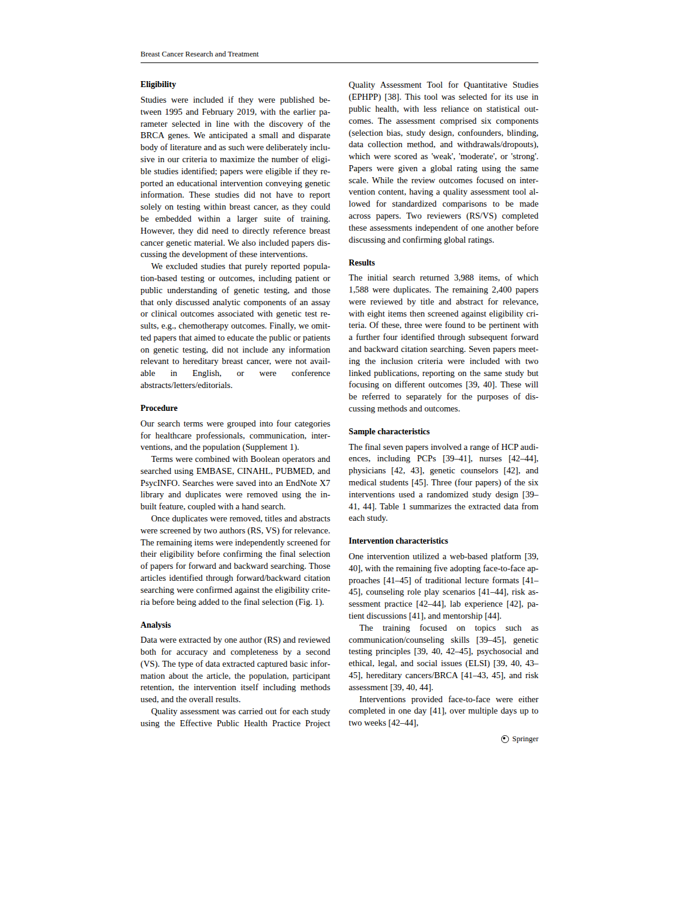Breast Cancer Research and Treatment
Eligibility
Studies were included if they were published between 1995 and February 2019, with the earlier parameter selected in line with the discovery of the BRCA genes. We anticipated a small and disparate body of literature and as such were deliberately inclusive in our criteria to maximize the number of eligible studies identified; papers were eligible if they reported an educational intervention conveying genetic information. These studies did not have to report solely on testing within breast cancer, as they could be embedded within a larger suite of training. However, they did need to directly reference breast cancer genetic material. We also included papers discussing the development of these interventions.
We excluded studies that purely reported population-based testing or outcomes, including patient or public understanding of genetic testing, and those that only discussed analytic components of an assay or clinical outcomes associated with genetic test results, e.g., chemotherapy outcomes. Finally, we omitted papers that aimed to educate the public or patients on genetic testing, did not include any information relevant to hereditary breast cancer, were not available in English, or were conference abstracts/letters/editorials.
Procedure
Our search terms were grouped into four categories for healthcare professionals, communication, interventions, and the population (Supplement 1).
Terms were combined with Boolean operators and searched using EMBASE, CINAHL, PUBMED, and PsycINFO. Searches were saved into an EndNote X7 library and duplicates were removed using the in-built feature, coupled with a hand search.
Once duplicates were removed, titles and abstracts were screened by two authors (RS, VS) for relevance. The remaining items were independently screened for their eligibility before confirming the final selection of papers for forward and backward searching. Those articles identified through forward/backward citation searching were confirmed against the eligibility criteria before being added to the final selection (Fig. 1).
Analysis
Data were extracted by one author (RS) and reviewed both for accuracy and completeness by a second (VS). The type of data extracted captured basic information about the article, the population, participant retention, the intervention itself including methods used, and the overall results.
Quality assessment was carried out for each study using the Effective Public Health Practice Project Quality Assessment Tool for Quantitative Studies (EPHPP) [38]. This tool was selected for its use in public health, with less reliance on statistical outcomes. The assessment comprised six components (selection bias, study design, confounders, blinding, data collection method, and withdrawals/dropouts), which were scored as 'weak', 'moderate', or 'strong'. Papers were given a global rating using the same scale. While the review outcomes focused on intervention content, having a quality assessment tool allowed for standardized comparisons to be made across papers. Two reviewers (RS/VS) completed these assessments independent of one another before discussing and confirming global ratings.
Results
The initial search returned 3,988 items, of which 1,588 were duplicates. The remaining 2,400 papers were reviewed by title and abstract for relevance, with eight items then screened against eligibility criteria. Of these, three were found to be pertinent with a further four identified through subsequent forward and backward citation searching. Seven papers meeting the inclusion criteria were included with two linked publications, reporting on the same study but focusing on different outcomes [39, 40]. These will be referred to separately for the purposes of discussing methods and outcomes.
Sample characteristics
The final seven papers involved a range of HCP audiences, including PCPs [39–41], nurses [42–44], physicians [42, 43], genetic counselors [42], and medical students [45]. Three (four papers) of the six interventions used a randomized study design [39–41, 44]. Table 1 summarizes the extracted data from each study.
Intervention characteristics
One intervention utilized a web-based platform [39, 40], with the remaining five adopting face-to-face approaches [41–45] of traditional lecture formats [41–45], counseling role play scenarios [41–44], risk assessment practice [42–44], lab experience [42], patient discussions [41], and mentorship [44].
The training focused on topics such as communication/counseling skills [39–45], genetic testing principles [39, 40, 42–45], psychosocial and ethical, legal, and social issues (ELSI) [39, 40, 43–45], hereditary cancers/BRCA [41–43, 45], and risk assessment [39, 40, 44].
Interventions provided face-to-face were either completed in one day [41], over multiple days up to two weeks [42–44],
Springer